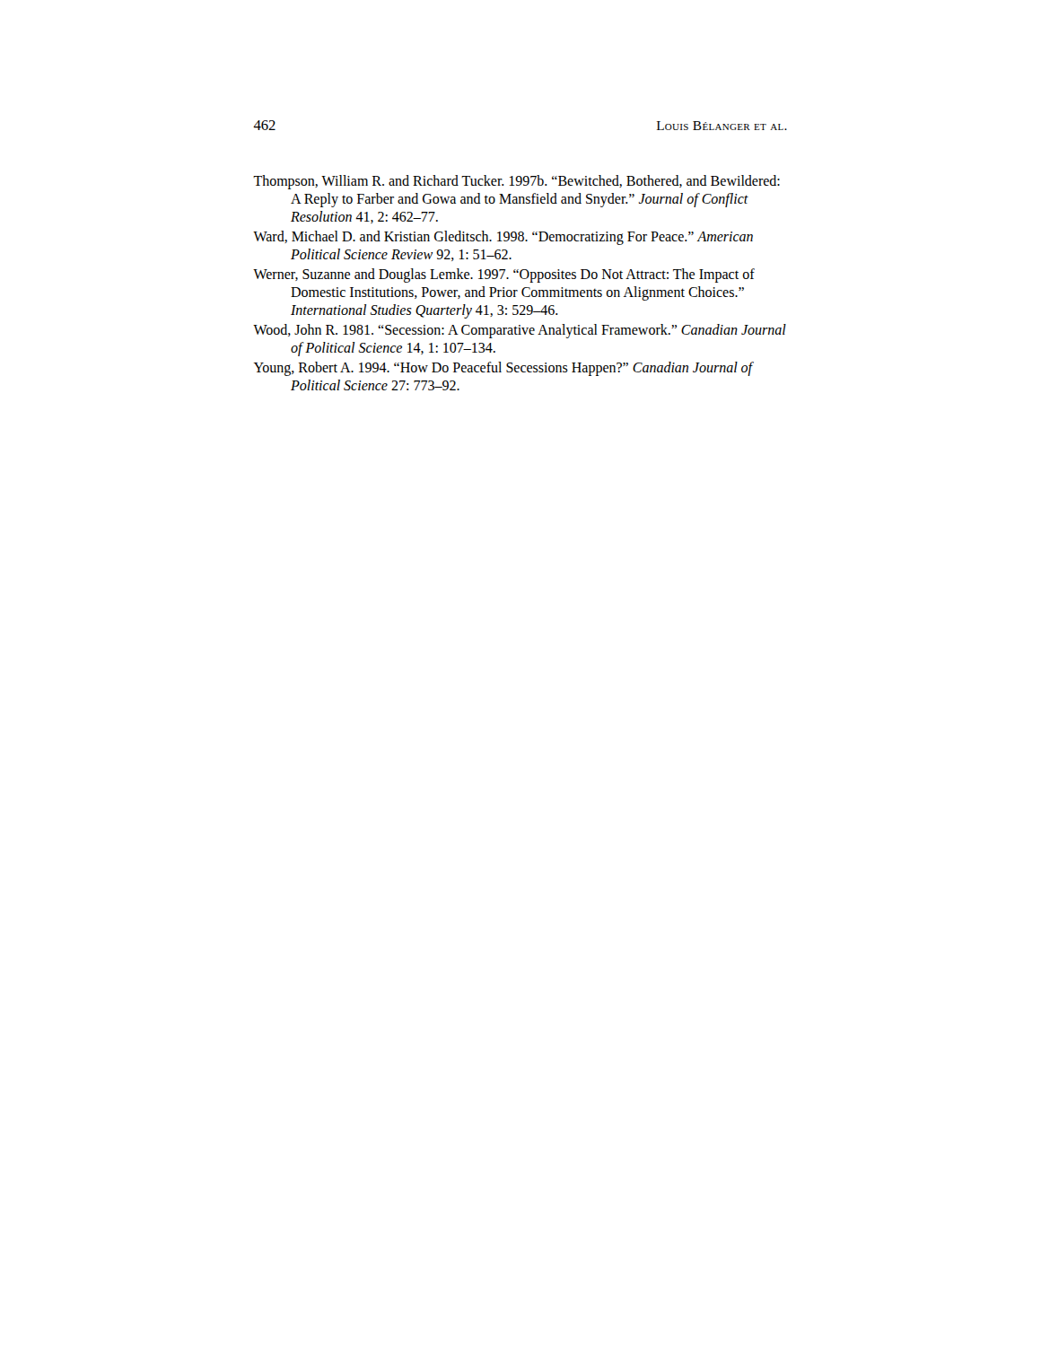462 Louis Bélanger et al.
Thompson, William R. and Richard Tucker. 1997b. “Bewitched, Bothered, and Bewildered: A Reply to Farber and Gowa and to Mansfield and Snyder.” Journal of Conflict Resolution 41, 2: 462–77.
Ward, Michael D. and Kristian Gleditsch. 1998. “Democratizing For Peace.” American Political Science Review 92, 1: 51–62.
Werner, Suzanne and Douglas Lemke. 1997. “Opposites Do Not Attract: The Impact of Domestic Institutions, Power, and Prior Commitments on Alignment Choices.” International Studies Quarterly 41, 3: 529–46.
Wood, John R. 1981. “Secession: A Comparative Analytical Framework.” Canadian Journal of Political Science 14, 1: 107–134.
Young, Robert A. 1994. “How Do Peaceful Secessions Happen?” Canadian Journal of Political Science 27: 773–92.